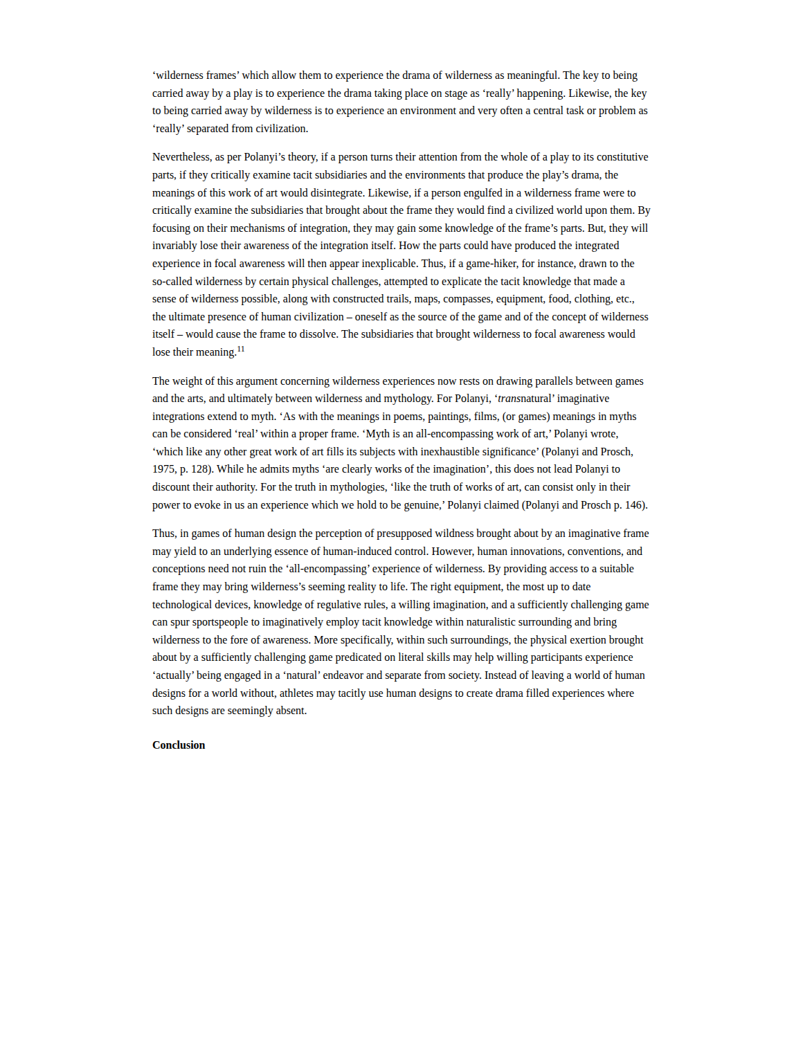‘wilderness frames’ which allow them to experience the drama of wilderness as meaningful. The key to being carried away by a play is to experience the drama taking place on stage as ‘really’ happening. Likewise, the key to being carried away by wilderness is to experience an environment and very often a central task or problem as ‘really’ separated from civilization.
Nevertheless, as per Polanyi’s theory, if a person turns their attention from the whole of a play to its constitutive parts, if they critically examine tacit subsidiaries and the environments that produce the play’s drama, the meanings of this work of art would disintegrate. Likewise, if a person engulfed in a wilderness frame were to critically examine the subsidiaries that brought about the frame they would find a civilized world upon them. By focusing on their mechanisms of integration, they may gain some knowledge of the frame’s parts. But, they will invariably lose their awareness of the integration itself. How the parts could have produced the integrated experience in focal awareness will then appear inexplicable. Thus, if a game-hiker, for instance, drawn to the so-called wilderness by certain physical challenges, attempted to explicate the tacit knowledge that made a sense of wilderness possible, along with constructed trails, maps, compasses, equipment, food, clothing, etc., the ultimate presence of human civilization – oneself as the source of the game and of the concept of wilderness itself – would cause the frame to dissolve. The subsidiaries that brought wilderness to focal awareness would lose their meaning.11
The weight of this argument concerning wilderness experiences now rests on drawing parallels between games and the arts, and ultimately between wilderness and mythology. For Polanyi, ‘transnatural’ imaginative integrations extend to myth. ‘As with the meanings in poems, paintings, films, (or games) meanings in myths can be considered ‘real’ within a proper frame. ‘Myth is an all-encompassing work of art,’ Polanyi wrote, ‘which like any other great work of art fills its subjects with inexhaustible significance’ (Polanyi and Prosch, 1975, p. 128). While he admits myths ‘are clearly works of the imagination’, this does not lead Polanyi to discount their authority. For the truth in mythologies, ‘like the truth of works of art, can consist only in their power to evoke in us an experience which we hold to be genuine,’ Polanyi claimed (Polanyi and Prosch p. 146).
Thus, in games of human design the perception of presupposed wildness brought about by an imaginative frame may yield to an underlying essence of human-induced control. However, human innovations, conventions, and conceptions need not ruin the ‘all-encompassing’ experience of wilderness. By providing access to a suitable frame they may bring wilderness’s seeming reality to life. The right equipment, the most up to date technological devices, knowledge of regulative rules, a willing imagination, and a sufficiently challenging game can spur sportspeople to imaginatively employ tacit knowledge within naturalistic surrounding and bring wilderness to the fore of awareness. More specifically, within such surroundings, the physical exertion brought about by a sufficiently challenging game predicated on literal skills may help willing participants experience ‘actually’ being engaged in a ‘natural’ endeavor and separate from society. Instead of leaving a world of human designs for a world without, athletes may tacitly use human designs to create drama filled experiences where such designs are seemingly absent.
Conclusion